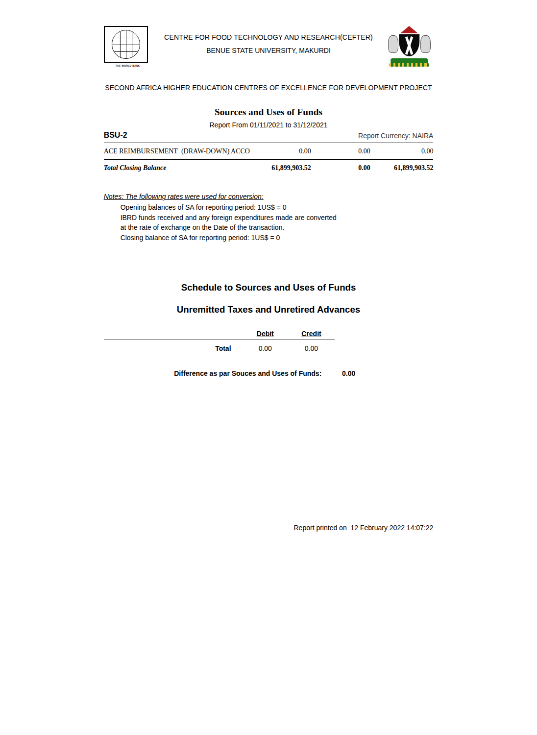THE WORLD BANK
CENTRE FOR FOOD TECHNOLOGY AND RESEARCH(CEFTER)
BENUE STATE UNIVERSITY, MAKURDI
SECOND AFRICA HIGHER EDUCATION CENTRES OF EXCELLENCE FOR DEVELOPMENT PROJECT
Sources and Uses of Funds
Report From 01/11/2021 to 31/12/2021
BSU-2
Report Currency: NAIRA
| ACE REIMBURSEMENT (DRAW-DOWN) ACCO | 0.00 | 0.00 | 0.00 |
| Total Closing Balance | 61,899,903.52 | 0.00 | 61,899,903.52 |
Notes: The following rates were used for conversion:
Opening balances of SA for reporting period: 1US$ = 0
IBRD funds received and any foreign expenditures made are converted
at the rate of exchange on the Date of the transaction.
Closing balance of SA for reporting period: 1US$ = 0
Schedule to Sources and Uses of Funds
Unremitted Taxes and Unretired Advances
| | Debit | Credit |
| --- | --- | --- |
| Total | 0.00 | 0.00 |
Difference as par Souces and Uses of Funds: 0.00
Report printed on 12 February 2022 14:07:22